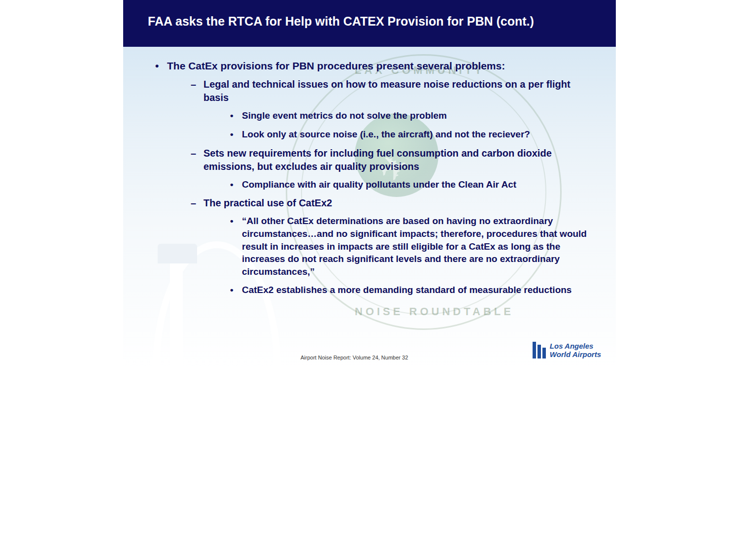FAA asks the RTCA for Help with CATEX Provision for PBN (cont.)
✈
LAX COMMUNITY
NOISE ROUNDTABLE
The CatEx provisions for PBN procedures present several problems:
Legal and technical issues on how to measure noise reductions on a per flight basis
Single event metrics do not solve the problem
Look only at source noise (i.e., the aircraft) and not the reciever?
Sets new requirements for including fuel consumption and carbon dioxide emissions, but excludes air quality provisions
Compliance with air quality pollutants under the Clean Air Act
The practical use of CatEx2
“All other CatEx determinations are based on having no extraordinary circumstances…and no significant impacts; therefore, procedures that would result in increases in impacts are still eligible for a CatEx as long as the increases do not reach significant levels and there are no extraordinary circumstances,”
CatEx2 establishes a more demanding standard of measurable reductions
Airport Noise Report: Volume 24, Number 32
Los Angeles
World Airports